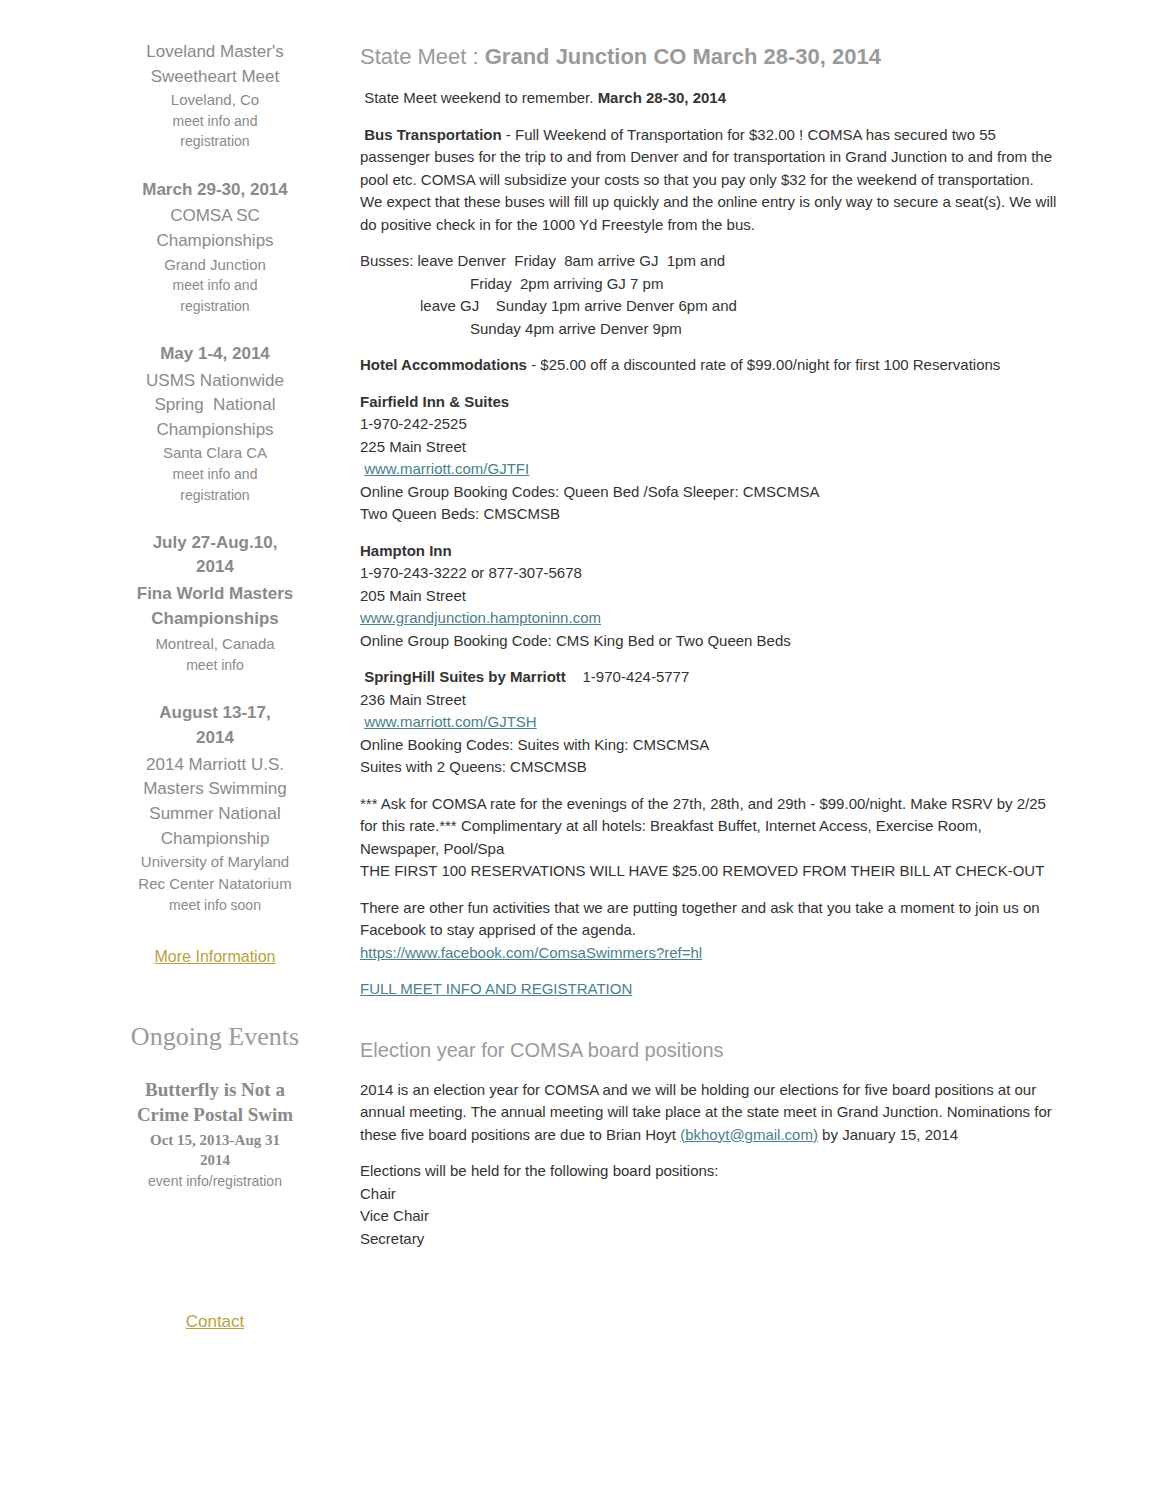Loveland Master's
Sweetheart Meet Loveland, Co meet info and
registration
March 29-30, 2014 COMSA SC
Championships Grand Junction meet info and
registration
May 1-4, 2014 USMS Nationwide
Spring National
Championships Santa Clara CA meet info and
registration
July 27-Aug.10,
2014 Fina World Masters
Championships Montreal, Canada meet info
August 13-17,
2014 2014 Marriott U.S.
Masters Swimming
Summer National
Championship University of Maryland
Rec Center Natatorium meet info soon
More Information
Ongoing Events
Butterfly is Not a
Crime Postal Swim Oct 15, 2013-Aug 31
2014 event info/registration
Contact
State Meet : Grand Junction CO March 28-30, 2014
State Meet weekend to remember. March 28-30, 2014
Bus Transportation - Full Weekend of Transportation for $32.00 ! COMSA has secured two 55 passenger buses for the trip to and from Denver and for transportation in Grand Junction to and from the pool etc. COMSA will subsidize your costs so that you pay only $32 for the weekend of transportation. We expect that these buses will fill up quickly and the online entry is only way to secure a seat(s). We will do positive check in for the 1000 Yd Freestyle from the bus.
Busses: leave Denver Friday 8am arrive GJ 1pm and
Friday 2pm arriving GJ 7 pm
leave GJ Sunday 1pm arrive Denver 6pm and
Sunday 4pm arrive Denver 9pm
Hotel Accommodations - $25.00 off a discounted rate of $99.00/night for first 100 Reservations
Fairfield Inn & Suites
1-970-242-2525
225 Main Street
www.marriott.com/GJTFI
Online Group Booking Codes: Queen Bed /Sofa Sleeper: CMSCMSA
Two Queen Beds: CMSCMSB
Hampton Inn
1-970-243-3222 or 877-307-5678
205 Main Street
www.grandjunction.hamptoninn.com
Online Group Booking Code: CMS King Bed or Two Queen Beds
SpringHill Suites by Marriott 1-970-424-5777
236 Main Street
www.marriott.com/GJTSH
Online Booking Codes: Suites with King: CMSCMSA
Suites with 2 Queens: CMSCMSB
*** Ask for COMSA rate for the evenings of the 27th, 28th, and 29th - $99.00/night. Make RSRV by 2/25 for this rate.*** Complimentary at all hotels: Breakfast Buffet, Internet Access, Exercise Room, Newspaper, Pool/Spa
THE FIRST 100 RESERVATIONS WILL HAVE $25.00 REMOVED FROM THEIR BILL AT CHECK-OUT
There are other fun activities that we are putting together and ask that you take a moment to join us on Facebook to stay apprised of the agenda.
https://www.facebook.com/ComsaSwimmers?ref=hl
FULL MEET INFO AND REGISTRATION
Election year for COMSA board positions
2014 is an election year for COMSA and we will be holding our elections for five board positions at our annual meeting. The annual meeting will take place at the state meet in Grand Junction. Nominations for these five board positions are due to Brian Hoyt (bkhoyt@gmail.com) by January 15, 2014
Elections will be held for the following board positions:
Chair
Vice Chair
Secretary